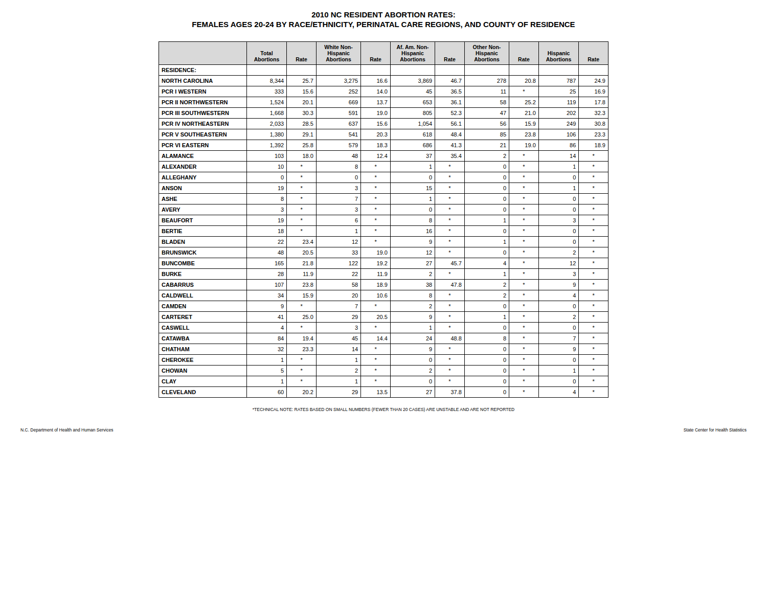2010 NC RESIDENT ABORTION RATES:
FEMALES AGES 20-24 BY RACE/ETHNICITY, PERINATAL CARE REGIONS, AND COUNTY OF RESIDENCE
| | Total Abortions | Rate | White Non- Hispanic Abortions | Rate | Af. Am. Non- Hispanic Abortions | Rate | Other Non- Hispanic Abortions | Rate | Hispanic Abortions | Rate |
| --- | --- | --- | --- | --- | --- | --- | --- | --- | --- | --- |
| RESIDENCE: | | | | | | | | | | |
| NORTH CAROLINA | 8,344 | 25.7 | 3,275 | 16.6 | 3,869 | 46.7 | 278 | 20.8 | 787 | 24.9 |
| PCR I WESTERN | 333 | 15.6 | 252 | 14.0 | 45 | 36.5 | 11 | * | 25 | 16.9 |
| PCR II NORTHWESTERN | 1,524 | 20.1 | 669 | 13.7 | 653 | 36.1 | 58 | 25.2 | 119 | 17.8 |
| PCR III SOUTHWESTERN | 1,668 | 30.3 | 591 | 19.0 | 805 | 52.3 | 47 | 21.0 | 202 | 32.3 |
| PCR IV NORTHEASTERN | 2,033 | 28.5 | 637 | 15.6 | 1,054 | 56.1 | 56 | 15.9 | 249 | 30.8 |
| PCR V SOUTHEASTERN | 1,380 | 29.1 | 541 | 20.3 | 618 | 48.4 | 85 | 23.8 | 106 | 23.3 |
| PCR VI EASTERN | 1,392 | 25.8 | 579 | 18.3 | 686 | 41.3 | 21 | 19.0 | 86 | 18.9 |
| ALAMANCE | 103 | 18.0 | 48 | 12.4 | 37 | 35.4 | 2 | * | 14 | * |
| ALEXANDER | 10 | * | 8 | * | 1 | * | 0 | * | 1 | * |
| ALLEGHANY | 0 | * | 0 | * | 0 | * | 0 | * | 0 | * |
| ANSON | 19 | * | 3 | * | 15 | * | 0 | * | 1 | * |
| ASHE | 8 | * | 7 | * | 1 | * | 0 | * | 0 | * |
| AVERY | 3 | * | 3 | * | 0 | * | 0 | * | 0 | * |
| BEAUFORT | 19 | * | 6 | * | 8 | * | 1 | * | 3 | * |
| BERTIE | 18 | * | 1 | * | 16 | * | 0 | * | 0 | * |
| BLADEN | 22 | 23.4 | 12 | * | 9 | * | 1 | * | 0 | * |
| BRUNSWICK | 48 | 20.5 | 33 | 19.0 | 12 | * | 0 | * | 2 | * |
| BUNCOMBE | 165 | 21.8 | 122 | 19.2 | 27 | 45.7 | 4 | * | 12 | * |
| BURKE | 28 | 11.9 | 22 | 11.9 | 2 | * | 1 | * | 3 | * |
| CABARRUS | 107 | 23.8 | 58 | 18.9 | 38 | 47.8 | 2 | * | 9 | * |
| CALDWELL | 34 | 15.9 | 20 | 10.6 | 8 | * | 2 | * | 4 | * |
| CAMDEN | 9 | * | 7 | * | 2 | * | 0 | * | 0 | * |
| CARTERET | 41 | 25.0 | 29 | 20.5 | 9 | * | 1 | * | 2 | * |
| CASWELL | 4 | * | 3 | * | 1 | * | 0 | * | 0 | * |
| CATAWBA | 84 | 19.4 | 45 | 14.4 | 24 | 48.8 | 8 | * | 7 | * |
| CHATHAM | 32 | 23.3 | 14 | * | 9 | * | 0 | * | 9 | * |
| CHEROKEE | 1 | * | 1 | * | 0 | * | 0 | * | 0 | * |
| CHOWAN | 5 | * | 2 | * | 2 | * | 0 | * | 1 | * |
| CLAY | 1 | * | 1 | * | 0 | * | 0 | * | 0 | * |
| CLEVELAND | 60 | 20.2 | 29 | 13.5 | 27 | 37.8 | 0 | * | 4 | * |
*TECHNICAL NOTE: RATES BASED ON SMALL NUMBERS (FEWER THAN 20 CASES) ARE UNSTABLE AND ARE NOT REPORTED
N.C. Department of Health and Human Services State Center for Health Statistics